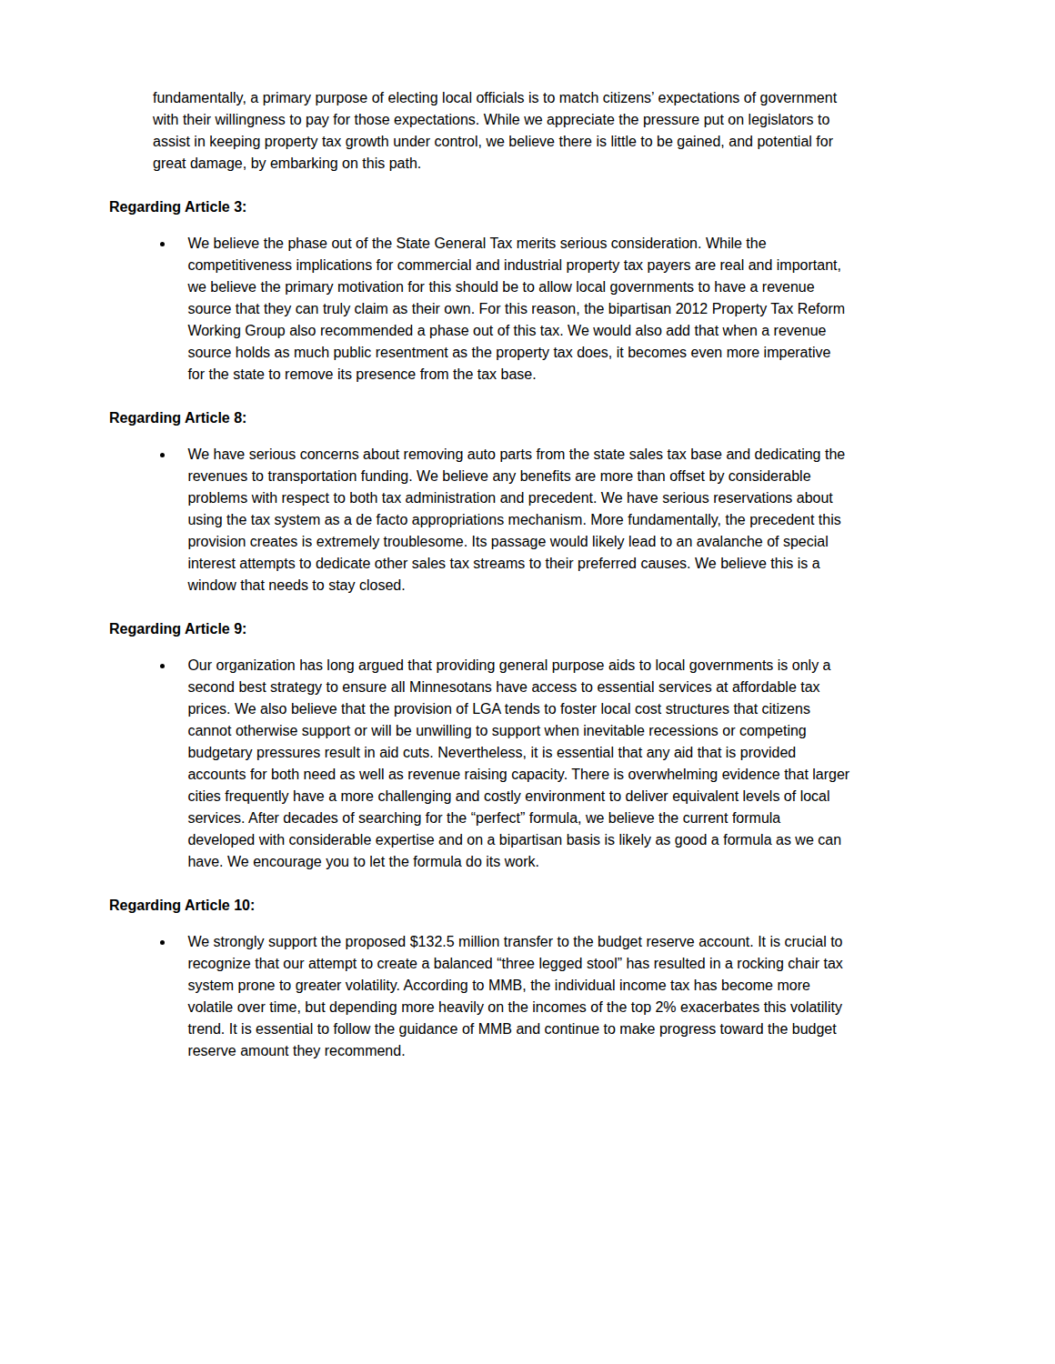fundamentally, a primary purpose of electing local officials is to match citizens’ expectations of government with their willingness to pay for those expectations. While we appreciate the pressure put on legislators to assist in keeping property tax growth under control, we believe there is little to be gained, and potential for great damage, by embarking on this path.
Regarding Article 3:
We believe the phase out of the State General Tax merits serious consideration. While the competitiveness implications for commercial and industrial property tax payers are real and important, we believe the primary motivation for this should be to allow local governments to have a revenue source that they can truly claim as their own. For this reason, the bipartisan 2012 Property Tax Reform Working Group also recommended a phase out of this tax. We would also add that when a revenue source holds as much public resentment as the property tax does, it becomes even more imperative for the state to remove its presence from the tax base.
Regarding Article 8:
We have serious concerns about removing auto parts from the state sales tax base and dedicating the revenues to transportation funding. We believe any benefits are more than offset by considerable problems with respect to both tax administration and precedent. We have serious reservations about using the tax system as a de facto appropriations mechanism. More fundamentally, the precedent this provision creates is extremely troublesome. Its passage would likely lead to an avalanche of special interest attempts to dedicate other sales tax streams to their preferred causes. We believe this is a window that needs to stay closed.
Regarding Article 9:
Our organization has long argued that providing general purpose aids to local governments is only a second best strategy to ensure all Minnesotans have access to essential services at affordable tax prices. We also believe that the provision of LGA tends to foster local cost structures that citizens cannot otherwise support or will be unwilling to support when inevitable recessions or competing budgetary pressures result in aid cuts. Nevertheless, it is essential that any aid that is provided accounts for both need as well as revenue raising capacity. There is overwhelming evidence that larger cities frequently have a more challenging and costly environment to deliver equivalent levels of local services. After decades of searching for the “perfect” formula, we believe the current formula developed with considerable expertise and on a bipartisan basis is likely as good a formula as we can have. We encourage you to let the formula do its work.
Regarding Article 10:
We strongly support the proposed $132.5 million transfer to the budget reserve account. It is crucial to recognize that our attempt to create a balanced “three legged stool” has resulted in a rocking chair tax system prone to greater volatility. According to MMB, the individual income tax has become more volatile over time, but depending more heavily on the incomes of the top 2% exacerbates this volatility trend. It is essential to follow the guidance of MMB and continue to make progress toward the budget reserve amount they recommend.